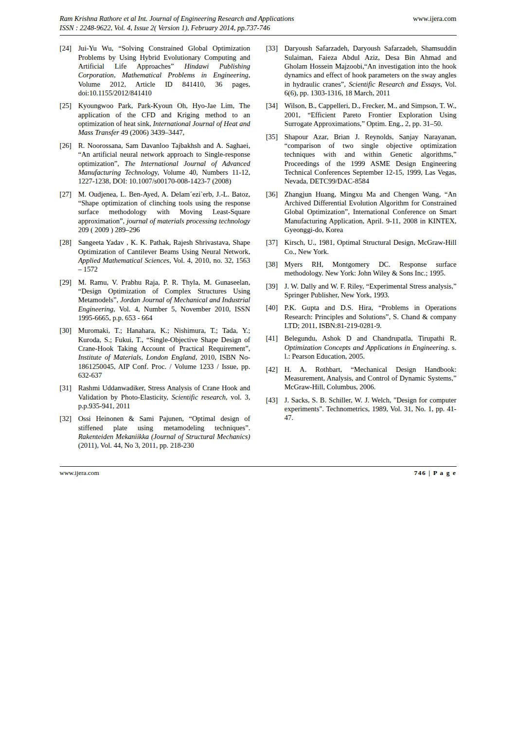www.ijera.com Ram Krishna Rathore et al Int. Journal of Engineering Research and Applications ISSN : 2248-9622, Vol. 4, Issue 2( Version 1), February 2014, pp.737-746
[24] Jui-Yu Wu, “Solving Constrained Global Optimization Problems by Using Hybrid Evolutionary Computing and Artificial Life Approaches” Hindawi Publishing Corporation, Mathematical Problems in Engineering, Volume 2012, Article ID 841410, 36 pages, doi:10.1155/2012/841410
[25] Kyoungwoo Park, Park-Kyoun Oh, Hyo-Jae Lim, The application of the CFD and Kriging method to an optimization of heat sink, International Journal of Heat and Mass Transfer 49 (2006) 3439–3447,
[26] R. Noorossana, Sam Davanloo Tajbakhsh and A. Saghaei, “An artificial neural network approach to Single-response optimization”, The International Journal of Advanced Manufacturing Technology, Volume 40, Numbers 11-12, 1227-1238, DOI: 10.1007/s00170-008-1423-7 (2008)
[27] M. Oudjenea, L. Ben-Ayed, A. Delam´ezi`erb, J.-L. Batoz, “Shape optimization of clinching tools using the response surface methodology with Moving Least-Square approximation”, journal of materials processing technology 209 ( 2009 ) 289–296
[28] Sangeeta Yadav , K. K. Pathak, Rajesh Shrivastava, Shape Optimization of Cantilever Beams Using Neural Network, Applied Mathematical Sciences, Vol. 4, 2010, no. 32, 1563 – 1572
[29] M. Ramu, V. Prabhu Raja, P. R. Thyla, M. Gunaseelan, “Design Optimization of Complex Structures Using Metamodels”, Jordan Journal of Mechanical and Industrial Engineering, Vol. 4, Number 5, November 2010, ISSN 1995-6665, p.p. 653 - 664
[30] Muromaki, T.; Hanahara, K.; Nishimura, T.; Tada, Y.; Kuroda, S.; Fukui, T., “Single-Objective Shape Design of Crane-Hook Taking Account of Practical Requirement”, Institute of Materials, London England, 2010, ISBN No- 1861250045, AIP Conf. Proc. / Volume 1233 / Issue, pp. 632-637
[31] Rashmi Uddanwadiker, Stress Analysis of Crane Hook and Validation by Photo-Elasticity, Scientific research, vol. 3, p.p.935-941, 2011
[32] Ossi Heinonen & Sami Pajunen, “Optimal design of stiffened plate using metamodeling techniques”. Rakenteiden Mekaniikka (Journal of Structural Mechanics) (2011), Vol. 44, No 3, 2011, pp. 218-230
[33] Daryoush Safarzadeh, Daryoush Safarzadeh, Shamsuddin Sulaiman, Faieza Abdul Aziz, Desa Bin Ahmad and Gholam Hossein Majzoobi,“An investigation into the hook dynamics and effect of hook parameters on the sway angles in hydraulic cranes”, Scientific Research and Essays, Vol. 6(6), pp. 1303-1316, 18 March, 2011
[34] Wilson, B., Cappelleri, D., Frecker, M., and Simpson, T. W., 2001, “Efficient Pareto Frontier Exploration Using Surrogate Approximations,” Optim. Eng., 2, pp. 31–50.
[35] Shapour Azar, Brian J. Reynolds, Sanjay Narayanan, “comparison of two single objective optimization techniques with and within Genetic algorithms,” Proceedings of the 1999 ASME Design Engineering Technical Conferences September 12-15, 1999, Las Vegas, Nevada, DETC99/DAC-8584
[36] Zhangjun Huang, Mingxu Ma and Chengen Wang, “An Archived Differential Evolution Algorithm for Constrained Global Optimization”, International Conference on Smart Manufacturing Application, April. 9-11, 2008 in KINTEX, Gyeonggi-do, Korea
[37] Kirsch, U., 1981, Optimal Structural Design, McGraw-Hill Co., New York.
[38] Myers RH, Montgomery DC. Response surface methodology. New York: John Wiley & Sons Inc.; 1995.
[39] J. W. Dally and W. F. Riley, “Experimental Stress analysis,” Springer Publisher, New York, 1993.
[40] P.K. Gupta and D.S. Hira, “Problems in Operations Research: Principles and Solutions”, S. Chand & company LTD; 2011, ISBN:81-219-0281-9.
[41] Belegundu, Ashok D and Chandrupatla, Tirupathi R. Optimization Concepts and Applications in Engineering. s. l.: Pearson Education, 2005.
[42] H. A. Rothbart, “Mechanical Design Handbook: Measurement, Analysis, and Control of Dynamic Systems,” McGraw-Hill, Columbus, 2006.
[43] J. Sacks, S. B. Schiller, W. J. Welch, "Design for computer experiments". Technometrics, 1989, Vol. 31, No. 1, pp. 41-47.
www.ijera.com 746 | P a g e